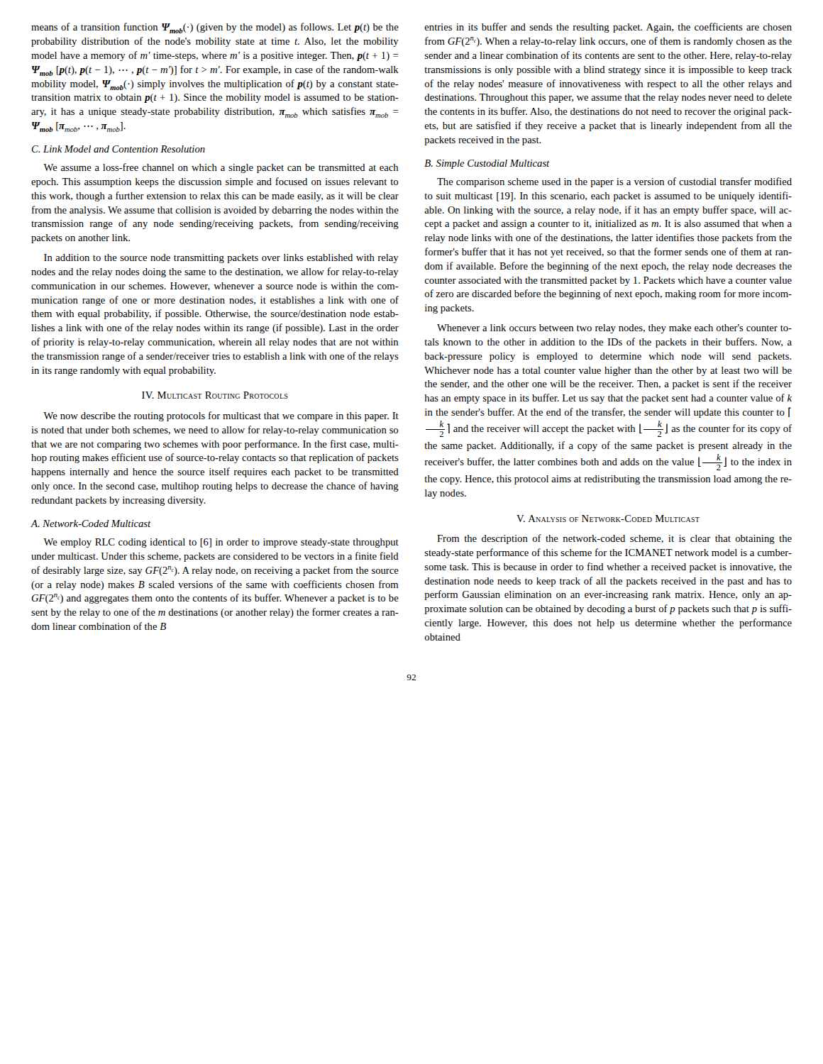means of a transition function Ψmob(·) (given by the model) as follows. Let p(t) be the probability distribution of the node's mobility state at time t. Also, let the mobility model have a memory of m′ time-steps, where m′ is a positive integer. Then, p(t + 1) = Ψmob [p(t), p(t − 1), ⋯ , p(t − m′)] for t > m′. For example, in case of the random-walk mobility model, Ψmob(·) simply involves the multiplication of p(t) by a constant state-transition matrix to obtain p(t + 1). Since the mobility model is assumed to be stationary, it has a unique steady-state probability distribution, πmob which satisfies πmob = Ψmob [πmob, ⋯ , πmob].
C. Link Model and Contention Resolution
We assume a loss-free channel on which a single packet can be transmitted at each epoch. This assumption keeps the discussion simple and focused on issues relevant to this work, though a further extension to relax this can be made easily, as it will be clear from the analysis. We assume that collision is avoided by debarring the nodes within the transmission range of any node sending/receiving packets, from sending/receiving packets on another link.
In addition to the source node transmitting packets over links established with relay nodes and the relay nodes doing the same to the destination, we allow for relay-to-relay communication in our schemes. However, whenever a source node is within the communication range of one or more destination nodes, it establishes a link with one of them with equal probability, if possible. Otherwise, the source/destination node establishes a link with one of the relay nodes within its range (if possible). Last in the order of priority is relay-to-relay communication, wherein all relay nodes that are not within the transmission range of a sender/receiver tries to establish a link with one of the relays in its range randomly with equal probability.
IV. Multicast Routing Protocols
We now describe the routing protocols for multicast that we compare in this paper. It is noted that under both schemes, we need to allow for relay-to-relay communication so that we are not comparing two schemes with poor performance. In the first case, multihop routing makes efficient use of source-to-relay contacts so that replication of packets happens internally and hence the source itself requires each packet to be transmitted only once. In the second case, multihop routing helps to decrease the chance of having redundant packets by increasing diversity.
A. Network-Coded Multicast
We employ RLC coding identical to [6] in order to improve steady-state throughput under multicast. Under this scheme, packets are considered to be vectors in a finite field of desirably large size, say GF(2nc). A relay node, on receiving a packet from the source (or a relay node) makes B scaled versions of the same with coefficients chosen from GF(2nc) and aggregates them onto the contents of its buffer. Whenever a packet is to be sent by the relay to one of the m destinations (or another relay) the former creates a random linear combination of the B
entries in its buffer and sends the resulting packet. Again, the coefficients are chosen from GF(2nc). When a relay-to-relay link occurs, one of them is randomly chosen as the sender and a linear combination of its contents are sent to the other. Here, relay-to-relay transmissions is only possible with a blind strategy since it is impossible to keep track of the relay nodes' measure of innovativeness with respect to all the other relays and destinations. Throughout this paper, we assume that the relay nodes never need to delete the contents in its buffer. Also, the destinations do not need to recover the original packets, but are satisfied if they receive a packet that is linearly independent from all the packets received in the past.
B. Simple Custodial Multicast
The comparison scheme used in the paper is a version of custodial transfer modified to suit multicast [19]. In this scenario, each packet is assumed to be uniquely identifiable. On linking with the source, a relay node, if it has an empty buffer space, will accept a packet and assign a counter to it, initialized as m. It is also assumed that when a relay node links with one of the destinations, the latter identifies those packets from the former's buffer that it has not yet received, so that the former sends one of them at random if available. Before the beginning of the next epoch, the relay node decreases the counter associated with the transmitted packet by 1. Packets which have a counter value of zero are discarded before the beginning of next epoch, making room for more incoming packets.
Whenever a link occurs between two relay nodes, they make each other's counter totals known to the other in addition to the IDs of the packets in their buffers. Now, a back-pressure policy is employed to determine which node will send packets. Whichever node has a total counter value higher than the other by at least two will be the sender, and the other one will be the receiver. Then, a packet is sent if the receiver has an empty space in its buffer. Let us say that the packet sent had a counter value of k in the sender's buffer. At the end of the transfer, the sender will update this counter to ⌈k 2⌉ and the receiver will accept the packet with ⌊k 2⌋ as the counter for its copy of the same packet. Additionally, if a copy of the same packet is present already in the receiver's buffer, the latter combines both and adds on the value ⌊k 2⌋ to the index in the copy. Hence, this protocol aims at redistributing the transmission load among the relay nodes.
V. Analysis of Network-Coded Multicast
From the description of the network-coded scheme, it is clear that obtaining the steady-state performance of this scheme for the ICMANET network model is a cumbersome task. This is because in order to find whether a received packet is innovative, the destination node needs to keep track of all the packets received in the past and has to perform Gaussian elimination on an ever-increasing rank matrix. Hence, only an approximate solution can be obtained by decoding a burst of p packets such that p is sufficiently large. However, this does not help us determine whether the performance obtained
92